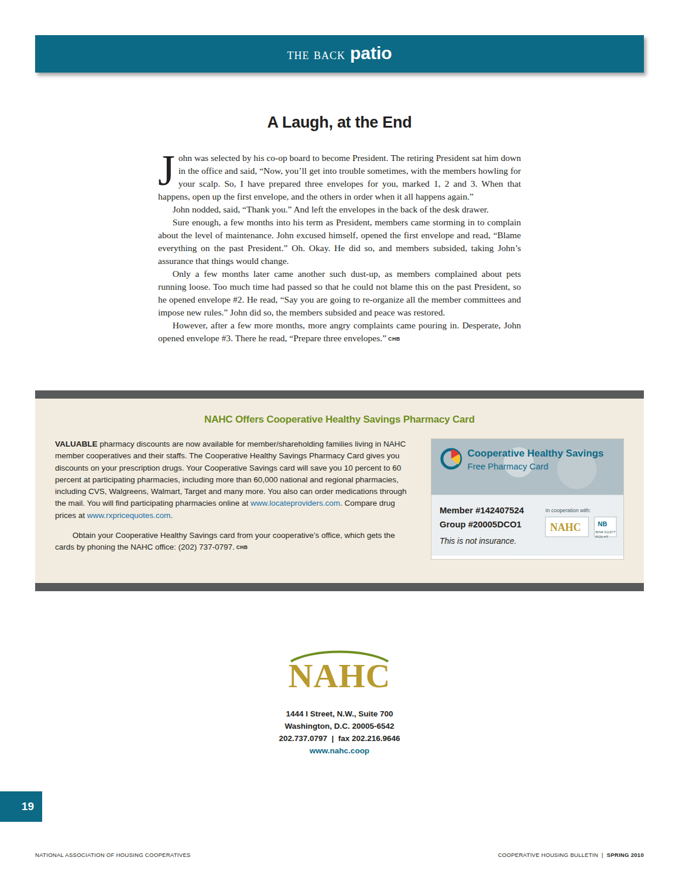the back patio
A Laugh, at the End
John was selected by his co-op board to become President. The retiring President sat him down in the office and said, “Now, you’ll get into trouble sometimes, with the members howling for your scalp. So, I have prepared three envelopes for you, marked 1, 2 and 3. When that happens, open up the first envelope, and the others in order when it all happens again.”
John nodded, said, “Thank you.” And left the envelopes in the back of the desk drawer.
Sure enough, a few months into his term as President, members came storming in to complain about the level of maintenance. John excused himself, opened the first envelope and read, “Blame everything on the past President.” Oh. Okay. He did so, and members subsided, taking John’s assurance that things would change.
Only a few months later came another such dust-up, as members complained about pets running loose. Too much time had passed so that he could not blame this on the past President, so he opened envelope #2. He read, “Say you are going to re-organize all the member committees and impose new rules.” John did so, the members subsided and peace was restored.
However, after a few more months, more angry complaints came pouring in. Desperate, John opened envelope #3. There he read, “Prepare three envelopes.”CHB
NAHC Offers Cooperative Healthy Savings Pharmacy Card
Cooperative Healthy Savings Free Pharmacy Card Member #142407524 Group #20005DCO1 This is not insurance. In cooperation with: NAHC NB BIN# 011677 PCN HT
VALUABLE pharmacy discounts are now available for member/shareholding families living in NAHC member cooperatives and their staffs. The Cooperative Healthy Savings Pharmacy Card gives you discounts on your prescription drugs. Your Cooperative Savings card will save you 10 percent to 60 percent at participating pharmacies, including more than 60,000 national and regional pharmacies, including CVS, Walgreens, Walmart, Target and many more. You also can order medications through the mail. You will find participating pharmacies online at www.locateproviders.com. Compare drug prices at www.rxpricequotes.com.
Obtain your Cooperative Healthy Savings card from your cooperative’s office, which gets the cards by phoning the NAHC office: (202) 737-0797.CHB
NAHC
1444 I Street, N.W., Suite 700
Washington, D.C. 20005-6542
202.737.0797 | fax 202.216.9646
www.nahc.coop
19
NATIONAL ASSOCIATION OF HOUSING COOPERATIVES
COOPERATIVE HOUSING BULLETIN | SPRING 2010